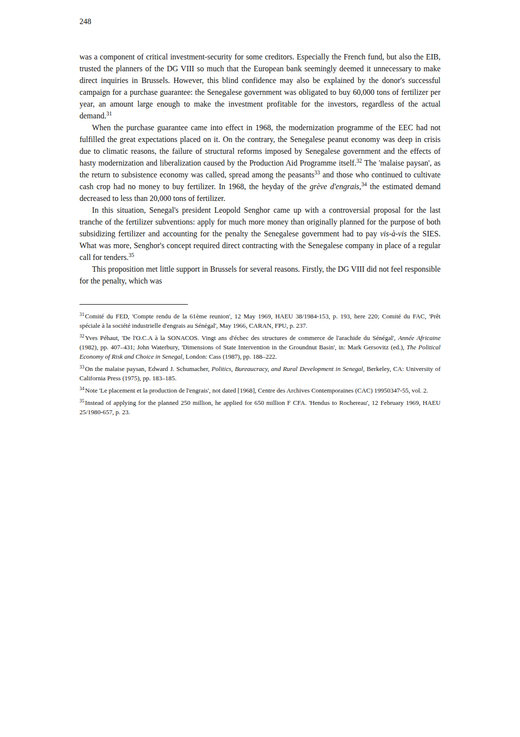248
was a component of critical investment-security for some creditors. Especially the French fund, but also the EIB, trusted the planners of the DG VIII so much that the European bank seemingly deemed it unnecessary to make direct inquiries in Brussels. However, this blind confidence may also be explained by the donor's successful campaign for a purchase guarantee: the Senegalese government was obligated to buy 60,000 tons of fertilizer per year, an amount large enough to make the investment profitable for the investors, regardless of the actual demand.31
When the purchase guarantee came into effect in 1968, the modernization programme of the EEC had not fulfilled the great expectations placed on it. On the contrary, the Senegalese peanut economy was deep in crisis due to climatic reasons, the failure of structural reforms imposed by Senegalese government and the effects of hasty modernization and liberalization caused by the Production Aid Programme itself.32 The 'malaise paysan', as the return to subsistence economy was called, spread among the peasants33 and those who continued to cultivate cash crop had no money to buy fertilizer. In 1968, the heyday of the grève d'engrais,34 the estimated demand decreased to less than 20,000 tons of fertilizer.
In this situation, Senegal's president Leopold Senghor came up with a controversial proposal for the last tranche of the fertilizer subventions: apply for much more money than originally planned for the purpose of both subsidizing fertilizer and accounting for the penalty the Senegalese government had to pay vis-à-vis the SIES. What was more, Senghor's concept required direct contracting with the Senegalese company in place of a regular call for tenders.35
This proposition met little support in Brussels for several reasons. Firstly, the DG VIII did not feel responsible for the penalty, which was
31 Comité du FED, 'Compte rendu de la 61ème reunion', 12 May 1969, HAEU 38/1984-153, p. 193, here 220; Comité du FAC, 'Prêt spéciale à la société industrielle d'engrais au Sénégal', May 1966, CARAN, FPU, p. 237.
32 Yves Péhaut, 'De l'O.C.A à la SONACOS. Vingt ans d'échec des structures de commerce de l'arachide du Sénégal', Année Africaine (1982), pp. 407–431; John Waterbury, 'Dimensions of State Intervention in the Groundnut Basin', in: Mark Gersovitz (ed.), The Political Economy of Risk and Choice in Senegal, London: Cass (1987), pp. 188–222.
33 On the malaise paysan, Edward J. Schumacher, Politics, Bureaucracy, and Rural Development in Senegal, Berkeley, CA: University of California Press (1975), pp. 183–185.
34 Note 'Le placement et la production de l'engrais', not dated [1968], Centre des Archives Contemporaines (CAC) 19950347-55, vol. 2.
35 Instead of applying for the planned 250 million, he applied for 650 million F CFA. 'Hendus to Rochereau', 12 February 1969, HAEU 25/1980-657, p. 23.